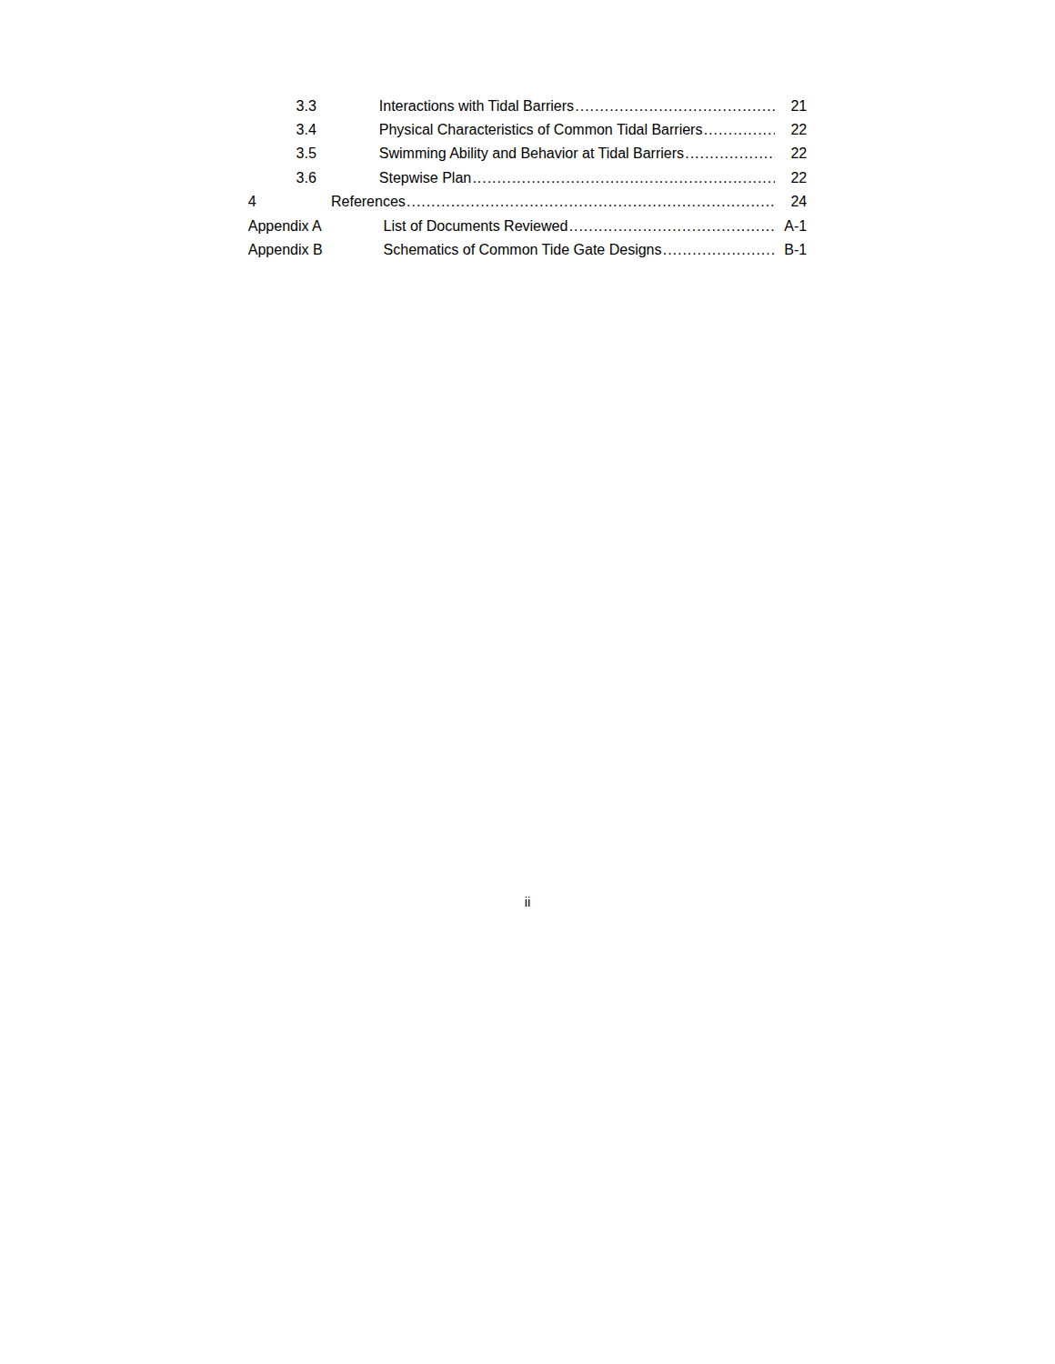3.3 Interactions with Tidal Barriers ................................................................................................. 21
3.4 Physical Characteristics of Common Tidal Barriers ............................................................. 22
3.5 Swimming Ability and Behavior at Tidal Barriers ................................................................... 22
3.6 Stepwise Plan ......................................................................................................... 22
4 References ..................................................................................................................... 24
Appendix A List of Documents Reviewed ............................................................................................. A-1
Appendix B Schematics of Common Tide Gate Designs ..................................................................... B-1
ii